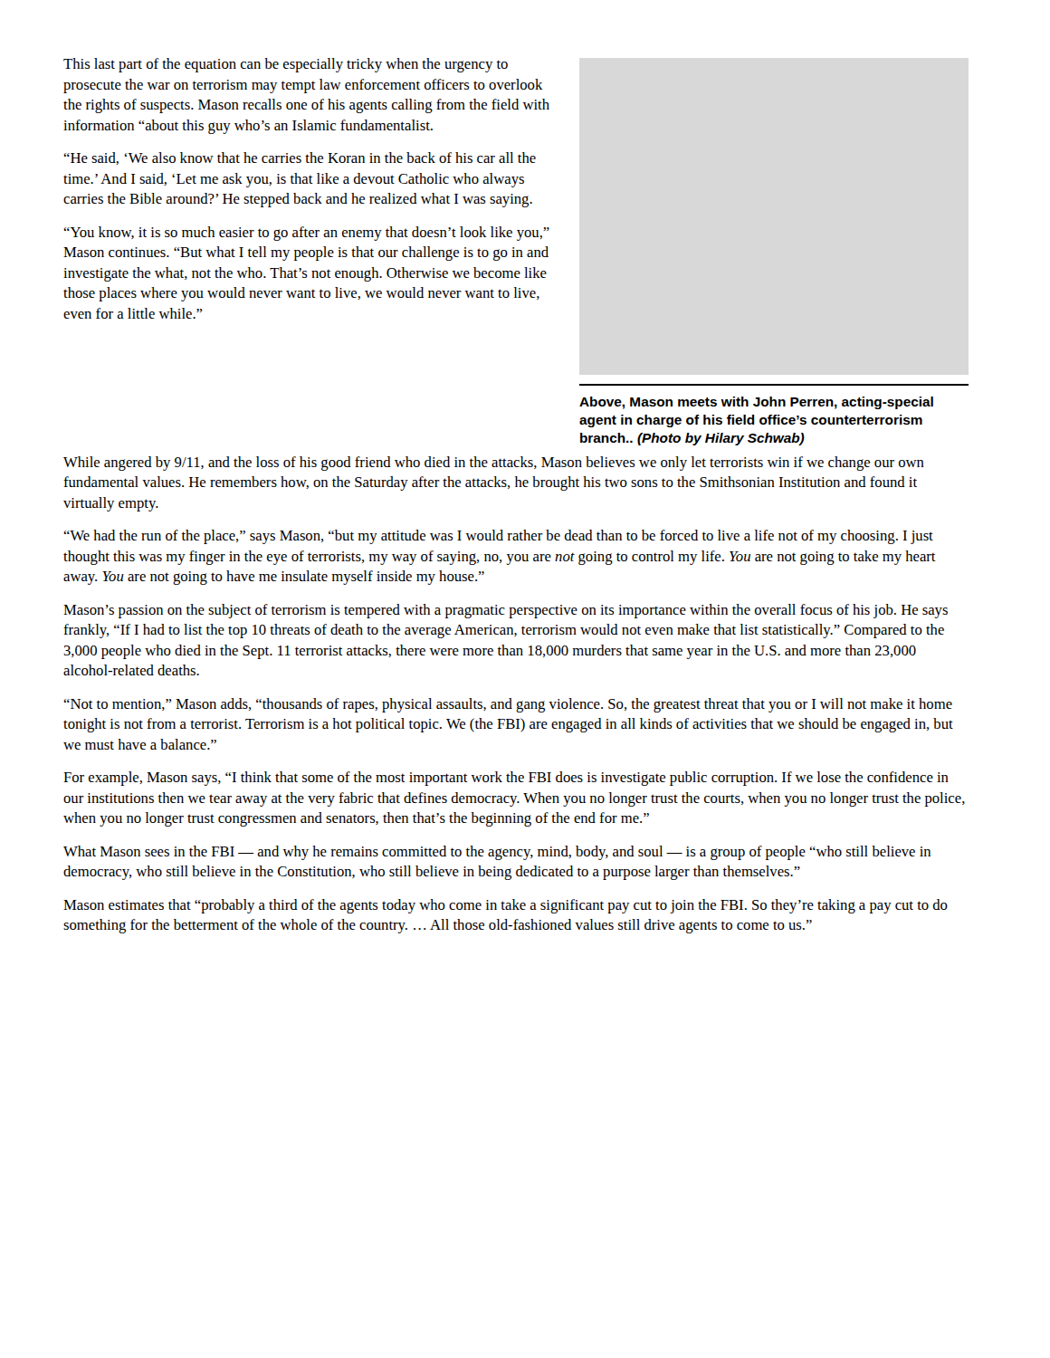Above, Mason meets with John Perren, acting-special agent in charge of his field office’s counterterrorism branch.. (Photo by Hilary Schwab)
This last part of the equation can be especially tricky when the urgency to prosecute the war on terrorism may tempt law enforcement officers to overlook the rights of suspects. Mason recalls one of his agents calling from the field with information “about this guy who’s an Islamic fundamentalist.
“He said, ‘We also know that he carries the Koran in the back of his car all the time.’ And I said, ‘Let me ask you, is that like a devout Catholic who always carries the Bible around?’ He stepped back and he realized what I was saying.
“You know, it is so much easier to go after an enemy that doesn’t look like you,” Mason continues. “But what I tell my people is that our challenge is to go in and investigate the what, not the who. That’s not enough. Otherwise we become like those places where you would never want to live, we would never want to live, even for a little while.”
While angered by 9/11, and the loss of his good friend who died in the attacks, Mason believes we only let terrorists win if we change our own fundamental values. He remembers how, on the Saturday after the attacks, he brought his two sons to the Smithsonian Institution and found it virtually empty.
“We had the run of the place,” says Mason, “but my attitude was I would rather be dead than to be forced to live a life not of my choosing. I just thought this was my finger in the eye of terrorists, my way of saying, no, you are not going to control my life. You are not going to take my heart away. You are not going to have me insulate myself inside my house.”
Mason’s passion on the subject of terrorism is tempered with a pragmatic perspective on its importance within the overall focus of his job. He says frankly, “If I had to list the top 10 threats of death to the average American, terrorism would not even make that list statistically.” Compared to the 3,000 people who died in the Sept. 11 terrorist attacks, there were more than 18,000 murders that same year in the U.S. and more than 23,000 alcohol-related deaths.
“Not to mention,” Mason adds, “thousands of rapes, physical assaults, and gang violence. So, the greatest threat that you or I will not make it home tonight is not from a terrorist. Terrorism is a hot political topic. We (the FBI) are engaged in all kinds of activities that we should be engaged in, but we must have a balance.”
For example, Mason says, “I think that some of the most important work the FBI does is investigate public corruption. If we lose the confidence in our institutions then we tear away at the very fabric that defines democracy. When you no longer trust the courts, when you no longer trust the police, when you no longer trust congressmen and senators, then that’s the beginning of the end for me.”
What Mason sees in the FBI — and why he remains committed to the agency, mind, body, and soul — is a group of people “who still believe in democracy, who still believe in the Constitution, who still believe in being dedicated to a purpose larger than themselves.”
Mason estimates that “probably a third of the agents today who come in take a significant pay cut to join the FBI. So they’re taking a pay cut to do something for the betterment of the whole of the country. … All those old-fashioned values still drive agents to come to us.”